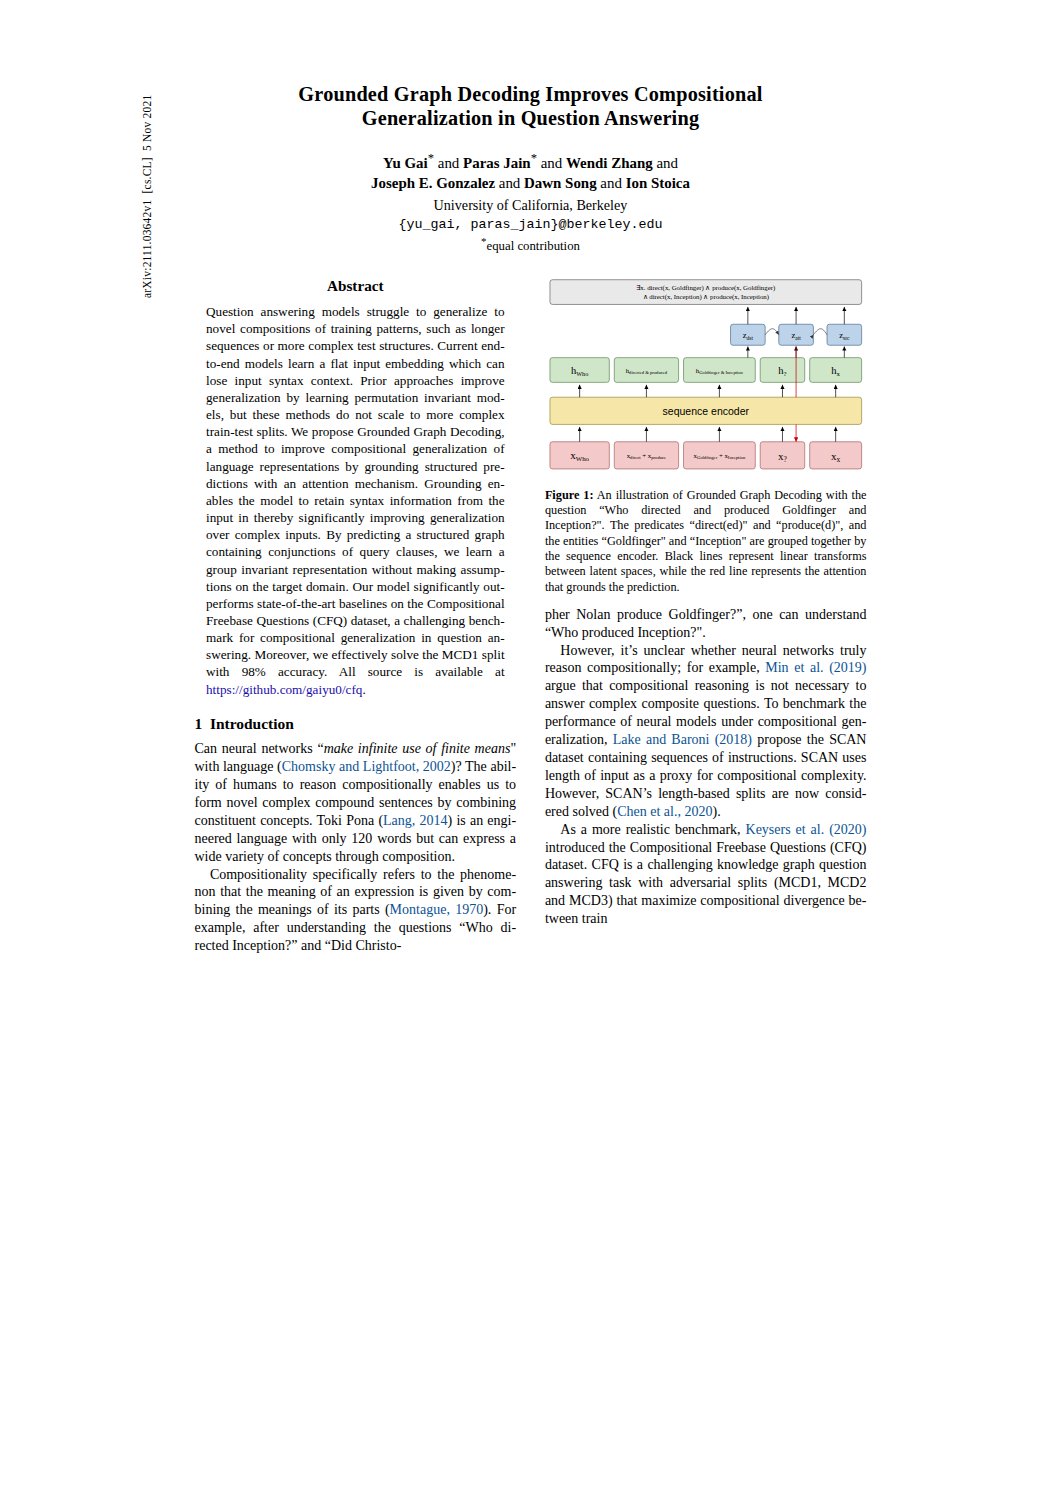arXiv:2111.03642v1 [cs.CL] 5 Nov 2021
Grounded Graph Decoding Improves Compositional
Generalization in Question Answering
Yu Gai* and Paras Jain* and Wendi Zhang and
Joseph E. Gonzalez and Dawn Song and Ion Stoica
University of California, Berkeley
{yu_gai, paras_jain}@berkeley.edu
*equal contribution
Abstract
Question answering models struggle to generalize to novel compositions of training patterns, such as longer sequences or more complex test structures. Current end-to-end models learn a flat input embedding which can lose input syntax context. Prior approaches improve generalization by learning permutation invariant models, but these methods do not scale to more complex train-test splits. We propose Grounded Graph Decoding, a method to improve compositional generalization of language representations by grounding structured predictions with an attention mechanism. Grounding enables the model to retain syntax information from the input in thereby significantly improving generalization over complex inputs. By predicting a structured graph containing conjunctions of query clauses, we learn a group invariant representation without making assumptions on the target domain. Our model significantly outperforms state-of-the-art baselines on the Compositional Freebase Questions (CFQ) dataset, a challenging benchmark for compositional generalization in question answering. Moreover, we effectively solve the MCD1 split with 98% accuracy. All source is available at https://github.com/gaiyu0/cfq.
1 Introduction
Can neural networks “make infinite use of finite means" with language (Chomsky and Lightfoot, 2002)? The ability of humans to reason compositionally enables us to form novel complex compound sentences by combining constituent concepts. Toki Pona (Lang, 2014) is an engineered language with only 120 words but can express a wide variety of concepts through composition.
Compositionality specifically refers to the phenomenon that the meaning of an expression is given by combining the meanings of its parts (Montague, 1970). For example, after understanding the questions “Who directed Inception?” and “Did Christo-
∃x. direct(x, Goldfinger) ∧ produce(x, Goldfinger) ∧ direct(x, Inception) ∧ produce(x, Inception) zdst zatt zsrc hWho hdirected & produced hGoldfinger & Inception h? hx sequence encoder xWho xdirect + xproduce xGoldfinger + xInception x? xx
Figure 1: An illustration of Grounded Graph Decoding with the question “Who directed and produced Goldfinger and Inception?". The predicates “direct(ed)" and “produce(d)", and the entities “Goldfinger" and “Inception" are grouped together by the sequence encoder. Black lines represent linear transforms between latent spaces, while the red line represents the attention that grounds the prediction.
pher Nolan produce Goldfinger?”, one can understand “Who produced Inception?".
However, it’s unclear whether neural networks truly reason compositionally; for example, Min et al. (2019) argue that compositional reasoning is not necessary to answer complex composite questions. To benchmark the performance of neural models under compositional generalization, Lake and Baroni (2018) propose the SCAN dataset containing sequences of instructions. SCAN uses length of input as a proxy for compositional complexity. However, SCAN’s length-based splits are now considered solved (Chen et al., 2020).
As a more realistic benchmark, Keysers et al. (2020) introduced the Compositional Freebase Questions (CFQ) dataset. CFQ is a challenging knowledge graph question answering task with adversarial splits (MCD1, MCD2 and MCD3) that maximize compositional divergence between train